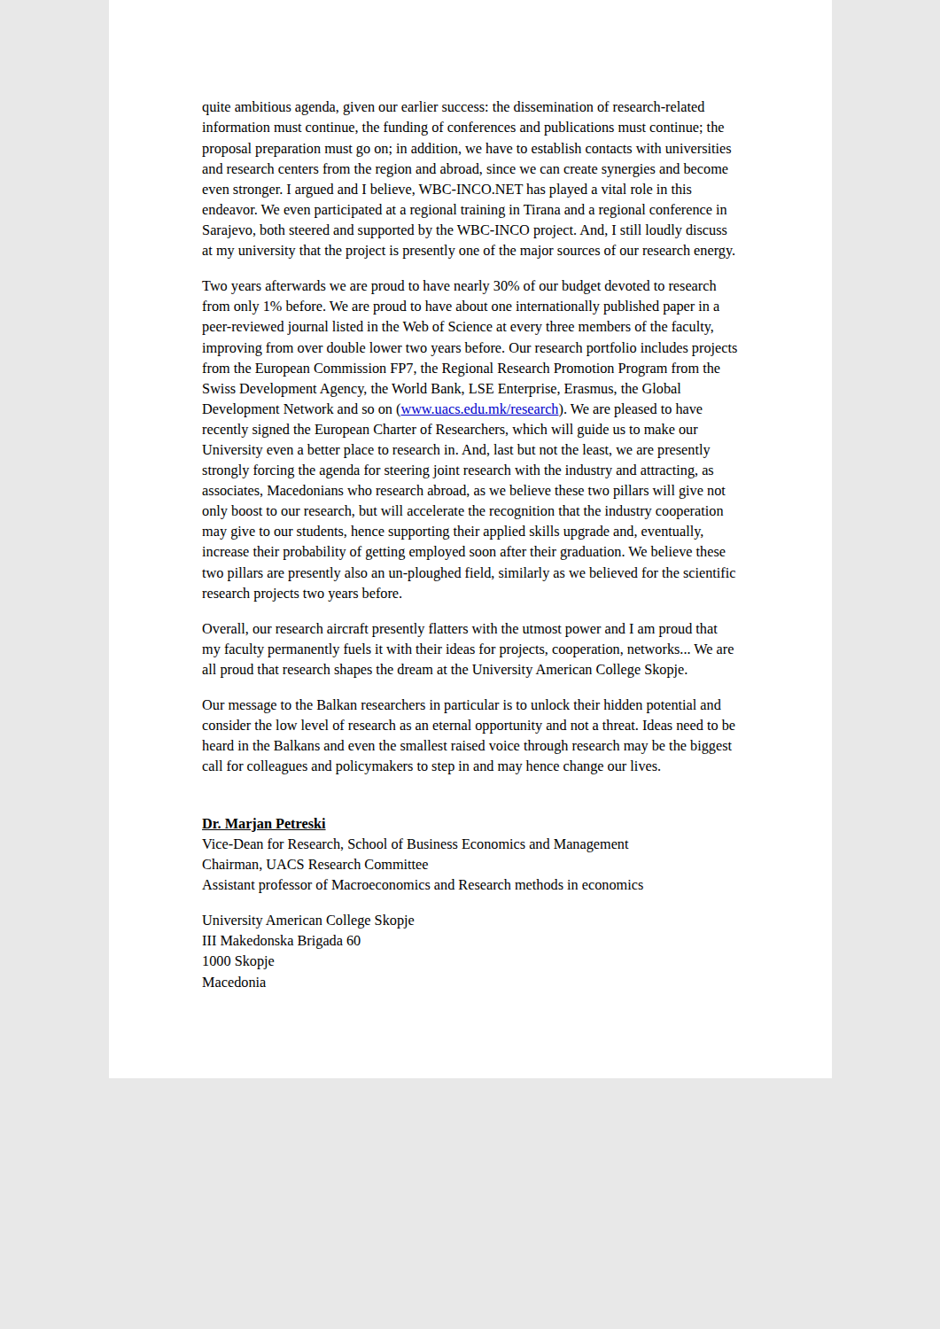quite ambitious agenda, given our earlier success: the dissemination of research-related information must continue, the funding of conferences and publications must continue; the proposal preparation must go on; in addition, we have to establish contacts with universities and research centers from the region and abroad, since we can create synergies and become even stronger. I argued and I believe, WBC-INCO.NET has played a vital role in this endeavor. We even participated at a regional training in Tirana and a regional conference in Sarajevo, both steered and supported by the WBC-INCO project. And, I still loudly discuss at my university that the project is presently one of the major sources of our research energy.
Two years afterwards we are proud to have nearly 30% of our budget devoted to research from only 1% before. We are proud to have about one internationally published paper in a peer-reviewed journal listed in the Web of Science at every three members of the faculty, improving from over double lower two years before. Our research portfolio includes projects from the European Commission FP7, the Regional Research Promotion Program from the Swiss Development Agency, the World Bank, LSE Enterprise, Erasmus, the Global Development Network and so on (www.uacs.edu.mk/research). We are pleased to have recently signed the European Charter of Researchers, which will guide us to make our University even a better place to research in. And, last but not the least, we are presently strongly forcing the agenda for steering joint research with the industry and attracting, as associates, Macedonians who research abroad, as we believe these two pillars will give not only boost to our research, but will accelerate the recognition that the industry cooperation may give to our students, hence supporting their applied skills upgrade and, eventually, increase their probability of getting employed soon after their graduation. We believe these two pillars are presently also an un-ploughed field, similarly as we believed for the scientific research projects two years before.
Overall, our research aircraft presently flatters with the utmost power and I am proud that my faculty permanently fuels it with their ideas for projects, cooperation, networks... We are all proud that research shapes the dream at the University American College Skopje.
Our message to the Balkan researchers in particular is to unlock their hidden potential and consider the low level of research as an eternal opportunity and not a threat. Ideas need to be heard in the Balkans and even the smallest raised voice through research may be the biggest call for colleagues and policymakers to step in and may hence change our lives.
Dr. Marjan Petreski
Vice-Dean for Research, School of Business Economics and Management
Chairman, UACS Research Committee
Assistant professor of Macroeconomics and Research methods in economics
University American College Skopje
III Makedonska Brigada 60
1000 Skopje
Macedonia